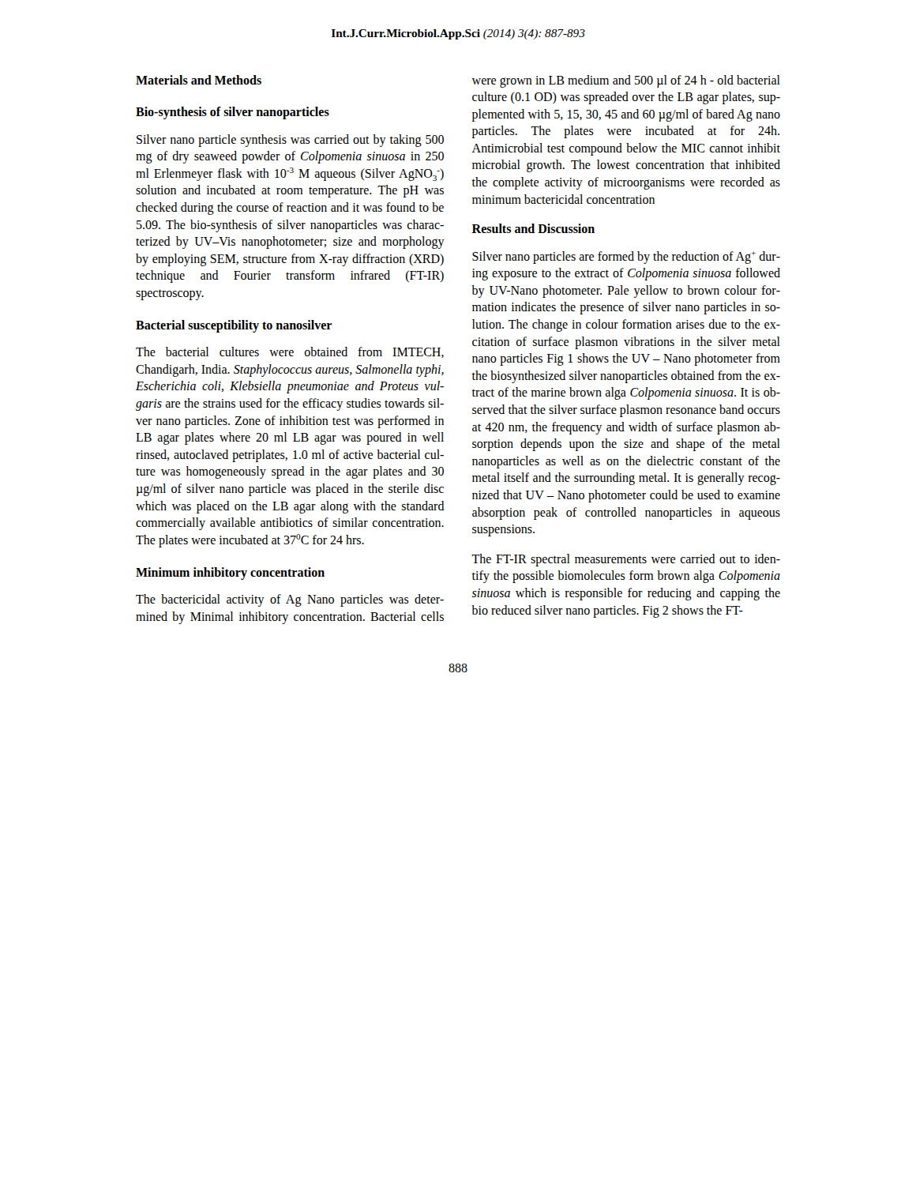Int.J.Curr.Microbiol.App.Sci (2014) 3(4): 887-893
Materials and Methods
Bio-synthesis of silver nanoparticles
Silver nano particle synthesis was carried out by taking 500 mg of dry seaweed powder of Colpomenia sinuosa in 250 ml Erlenmeyer flask with 10-3 M aqueous (Silver AgNO3-) solution and incubated at room temperature. The pH was checked during the course of reaction and it was found to be 5.09. The bio-synthesis of silver nanoparticles was characterized by UV–Vis nanophotometer; size and morphology by employing SEM, structure from X-ray diffraction (XRD) technique and Fourier transform infrared (FT-IR) spectroscopy.
Bacterial susceptibility to nanosilver
The bacterial cultures were obtained from IMTECH, Chandigarh, India. Staphylococcus aureus, Salmonella typhi, Escherichia coli, Klebsiella pneumoniae and Proteus vulgaris are the strains used for the efficacy studies towards silver nano particles. Zone of inhibition test was performed in LB agar plates where 20 ml LB agar was poured in well rinsed, autoclaved petriplates, 1.0 ml of active bacterial culture was homogeneously spread in the agar plates and 30 µg/ml of silver nano particle was placed in the sterile disc which was placed on the LB agar along with the standard commercially available antibiotics of similar concentration. The plates were incubated at 370C for 24 hrs.
Minimum inhibitory concentration
The bactericidal activity of Ag Nano particles was determined by Minimal inhibitory concentration. Bacterial cells were grown in LB medium and 500 µl of 24 h - old bacterial culture (0.1 OD) was spreaded over the LB agar plates, supplemented with 5, 15, 30, 45 and 60 µg/ml of bared Ag nano particles. The plates were incubated at for 24h. Antimicrobial test compound below the MIC cannot inhibit microbial growth. The lowest concentration that inhibited the complete activity of microorganisms were recorded as minimum bactericidal concentration
Results and Discussion
Silver nano particles are formed by the reduction of Ag+ during exposure to the extract of Colpomenia sinuosa followed by UV-Nano photometer. Pale yellow to brown colour formation indicates the presence of silver nano particles in solution. The change in colour formation arises due to the excitation of surface plasmon vibrations in the silver metal nano particles Fig 1 shows the UV – Nano photometer from the biosynthesized silver nanoparticles obtained from the extract of the marine brown alga Colpomenia sinuosa. It is observed that the silver surface plasmon resonance band occurs at 420 nm, the frequency and width of surface plasmon absorption depends upon the size and shape of the metal nanoparticles as well as on the dielectric constant of the metal itself and the surrounding metal. It is generally recognized that UV – Nano photometer could be used to examine absorption peak of controlled nanoparticles in aqueous suspensions.
The FT-IR spectral measurements were carried out to identify the possible biomolecules form brown alga Colpomenia sinuosa which is responsible for reducing and capping the bio reduced silver nano particles. Fig 2 shows the FT-
888